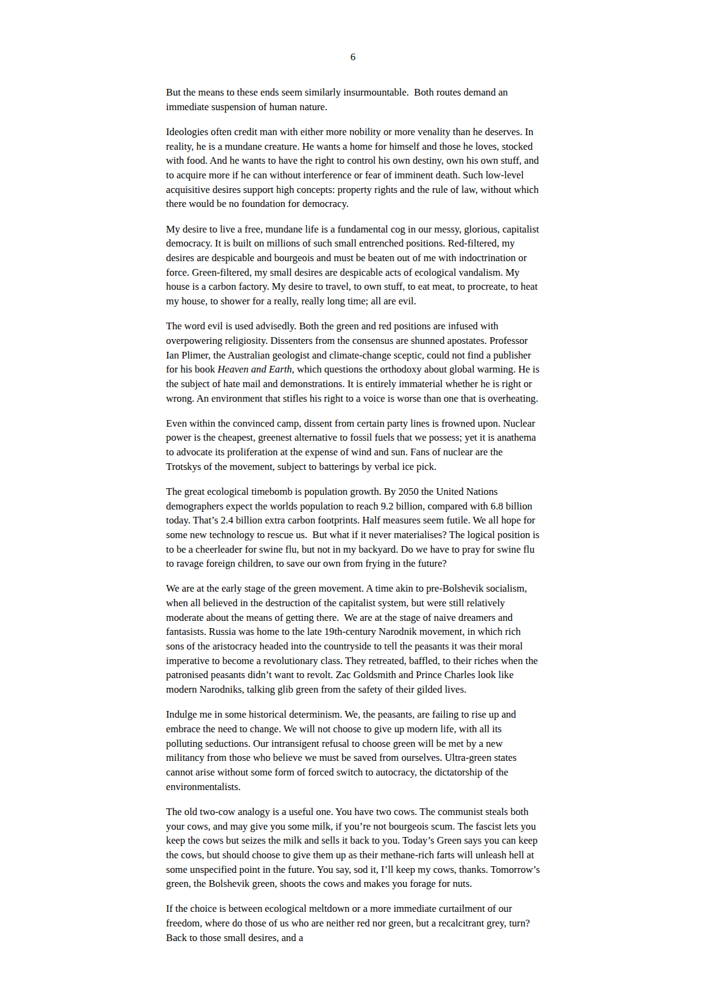6
But the means to these ends seem similarly insurmountable. Both routes demand an immediate suspension of human nature.
Ideologies often credit man with either more nobility or more venality than he deserves. In reality, he is a mundane creature. He wants a home for himself and those he loves, stocked with food. And he wants to have the right to control his own destiny, own his own stuff, and to acquire more if he can without interference or fear of imminent death. Such low-level acquisitive desires support high concepts: property rights and the rule of law, without which there would be no foundation for democracy.
My desire to live a free, mundane life is a fundamental cog in our messy, glorious, capitalist democracy. It is built on millions of such small entrenched positions. Red-filtered, my desires are despicable and bourgeois and must be beaten out of me with indoctrination or force. Green-filtered, my small desires are despicable acts of ecological vandalism. My house is a carbon factory. My desire to travel, to own stuff, to eat meat, to procreate, to heat my house, to shower for a really, really long time; all are evil.
The word evil is used advisedly. Both the green and red positions are infused with overpowering religiosity. Dissenters from the consensus are shunned apostates. Professor Ian Plimer, the Australian geologist and climate-change sceptic, could not find a publisher for his book Heaven and Earth, which questions the orthodoxy about global warming. He is the subject of hate mail and demonstrations. It is entirely immaterial whether he is right or wrong. An environment that stifles his right to a voice is worse than one that is overheating.
Even within the convinced camp, dissent from certain party lines is frowned upon. Nuclear power is the cheapest, greenest alternative to fossil fuels that we possess; yet it is anathema to advocate its proliferation at the expense of wind and sun. Fans of nuclear are the Trotskys of the movement, subject to batterings by verbal ice pick.
The great ecological timebomb is population growth. By 2050 the United Nations demographers expect the worlds population to reach 9.2 billion, compared with 6.8 billion today. That’s 2.4 billion extra carbon footprints. Half measures seem futile. We all hope for some new technology to rescue us. But what if it never materialises? The logical position is to be a cheerleader for swine flu, but not in my backyard. Do we have to pray for swine flu to ravage foreign children, to save our own from frying in the future?
We are at the early stage of the green movement. A time akin to pre-Bolshevik socialism, when all believed in the destruction of the capitalist system, but were still relatively moderate about the means of getting there. We are at the stage of naive dreamers and fantasists. Russia was home to the late 19th-century Narodnik movement, in which rich sons of the aristocracy headed into the countryside to tell the peasants it was their moral imperative to become a revolutionary class. They retreated, baffled, to their riches when the patronised peasants didn’t want to revolt. Zac Goldsmith and Prince Charles look like modern Narodniks, talking glib green from the safety of their gilded lives.
Indulge me in some historical determinism. We, the peasants, are failing to rise up and embrace the need to change. We will not choose to give up modern life, with all its polluting seductions. Our intransigent refusal to choose green will be met by a new militancy from those who believe we must be saved from ourselves. Ultra-green states cannot arise without some form of forced switch to autocracy, the dictatorship of the environmentalists.
The old two-cow analogy is a useful one. You have two cows. The communist steals both your cows, and may give you some milk, if you’re not bourgeois scum. The fascist lets you keep the cows but seizes the milk and sells it back to you. Today’s Green says you can keep the cows, but should choose to give them up as their methane-rich farts will unleash hell at some unspecified point in the future. You say, sod it, I’ll keep my cows, thanks. Tomorrow’s green, the Bolshevik green, shoots the cows and makes you forage for nuts.
If the choice is between ecological meltdown or a more immediate curtailment of our freedom, where do those of us who are neither red nor green, but a recalcitrant grey, turn? Back to those small desires, and a